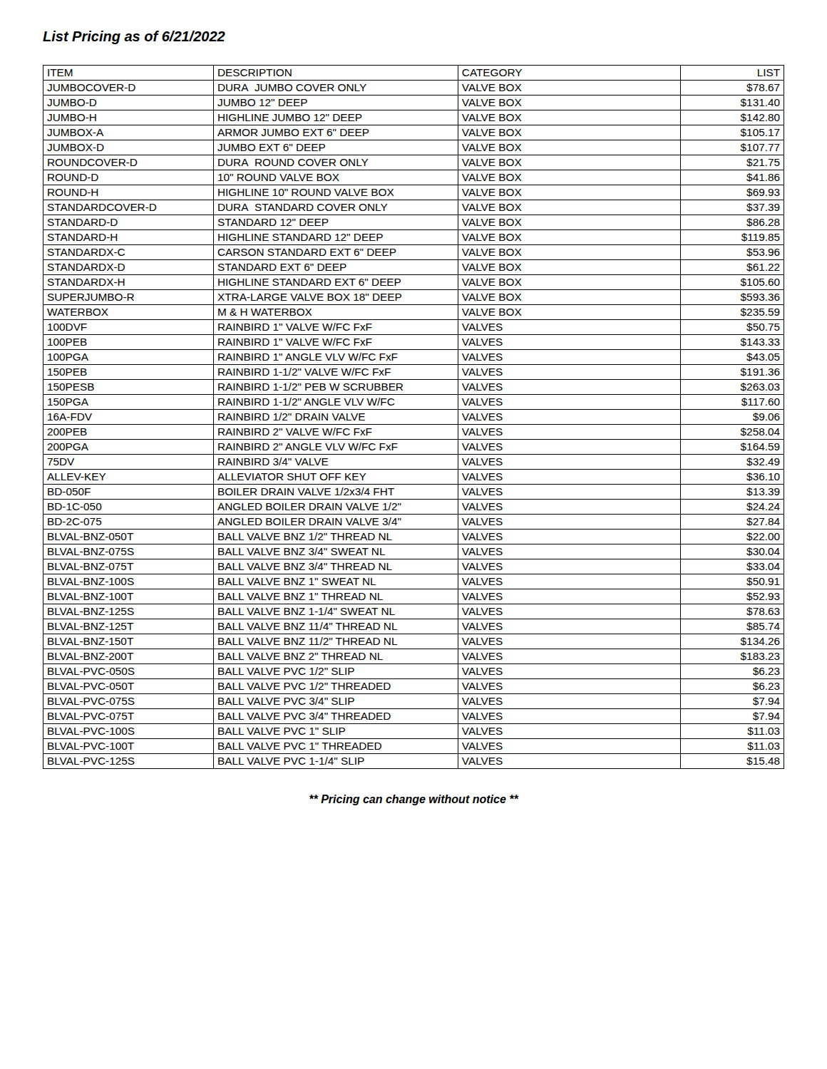List Pricing as of 6/21/2022
| ITEM | DESCRIPTION | CATEGORY | LIST |
| --- | --- | --- | --- |
| JUMBOCOVER-D | DURA JUMBO COVER ONLY | VALVE BOX | $78.67 |
| JUMBO-D | JUMBO 12" DEEP | VALVE BOX | $131.40 |
| JUMBO-H | HIGHLINE JUMBO 12" DEEP | VALVE BOX | $142.80 |
| JUMBOX-A | ARMOR JUMBO EXT 6" DEEP | VALVE BOX | $105.17 |
| JUMBOX-D | JUMBO EXT 6" DEEP | VALVE BOX | $107.77 |
| ROUNDCOVER-D | DURA ROUND COVER ONLY | VALVE BOX | $21.75 |
| ROUND-D | 10" ROUND VALVE BOX | VALVE BOX | $41.86 |
| ROUND-H | HIGHLINE 10" ROUND VALVE BOX | VALVE BOX | $69.93 |
| STANDARDCOVER-D | DURA STANDARD COVER ONLY | VALVE BOX | $37.39 |
| STANDARD-D | STANDARD 12" DEEP | VALVE BOX | $86.28 |
| STANDARD-H | HIGHLINE STANDARD 12" DEEP | VALVE BOX | $119.85 |
| STANDARDX-C | CARSON STANDARD EXT 6" DEEP | VALVE BOX | $53.96 |
| STANDARDX-D | STANDARD EXT 6" DEEP | VALVE BOX | $61.22 |
| STANDARDX-H | HIGHLINE STANDARD EXT 6" DEEP | VALVE BOX | $105.60 |
| SUPERJUMBO-R | XTRA-LARGE VALVE BOX 18" DEEP | VALVE BOX | $593.36 |
| WATERBOX | M & H WATERBOX | VALVE BOX | $235.59 |
| 100DVF | RAINBIRD 1" VALVE W/FC FxF | VALVES | $50.75 |
| 100PEB | RAINBIRD 1" VALVE W/FC FxF | VALVES | $143.33 |
| 100PGA | RAINBIRD 1" ANGLE VLV W/FC FxF | VALVES | $43.05 |
| 150PEB | RAINBIRD 1-1/2" VALVE W/FC FxF | VALVES | $191.36 |
| 150PESB | RAINBIRD 1-1/2" PEB W SCRUBBER | VALVES | $263.03 |
| 150PGA | RAINBIRD 1-1/2" ANGLE VLV W/FC | VALVES | $117.60 |
| 16A-FDV | RAINBIRD 1/2" DRAIN VALVE | VALVES | $9.06 |
| 200PEB | RAINBIRD 2" VALVE W/FC FxF | VALVES | $258.04 |
| 200PGA | RAINBIRD 2" ANGLE VLV W/FC FxF | VALVES | $164.59 |
| 75DV | RAINBIRD 3/4" VALVE | VALVES | $32.49 |
| ALLEV-KEY | ALLEVIATOR SHUT OFF KEY | VALVES | $36.10 |
| BD-050F | BOILER DRAIN VALVE 1/2x3/4 FHT | VALVES | $13.39 |
| BD-1C-050 | ANGLED BOILER DRAIN VALVE 1/2" | VALVES | $24.24 |
| BD-2C-075 | ANGLED BOILER DRAIN VALVE 3/4" | VALVES | $27.84 |
| BLVAL-BNZ-050T | BALL VALVE BNZ 1/2" THREAD NL | VALVES | $22.00 |
| BLVAL-BNZ-075S | BALL VALVE BNZ 3/4" SWEAT NL | VALVES | $30.04 |
| BLVAL-BNZ-075T | BALL VALVE BNZ 3/4" THREAD NL | VALVES | $33.04 |
| BLVAL-BNZ-100S | BALL VALVE BNZ 1" SWEAT NL | VALVES | $50.91 |
| BLVAL-BNZ-100T | BALL VALVE BNZ 1" THREAD NL | VALVES | $52.93 |
| BLVAL-BNZ-125S | BALL VALVE BNZ 1-1/4" SWEAT NL | VALVES | $78.63 |
| BLVAL-BNZ-125T | BALL VALVE BNZ 11/4" THREAD NL | VALVES | $85.74 |
| BLVAL-BNZ-150T | BALL VALVE BNZ 11/2" THREAD NL | VALVES | $134.26 |
| BLVAL-BNZ-200T | BALL VALVE BNZ 2" THREAD NL | VALVES | $183.23 |
| BLVAL-PVC-050S | BALL VALVE PVC 1/2" SLIP | VALVES | $6.23 |
| BLVAL-PVC-050T | BALL VALVE PVC 1/2" THREADED | VALVES | $6.23 |
| BLVAL-PVC-075S | BALL VALVE PVC 3/4" SLIP | VALVES | $7.94 |
| BLVAL-PVC-075T | BALL VALVE PVC 3/4" THREADED | VALVES | $7.94 |
| BLVAL-PVC-100S | BALL VALVE PVC 1" SLIP | VALVES | $11.03 |
| BLVAL-PVC-100T | BALL VALVE PVC 1" THREADED | VALVES | $11.03 |
| BLVAL-PVC-125S | BALL VALVE PVC 1-1/4" SLIP | VALVES | $15.48 |
** Pricing can change without notice **